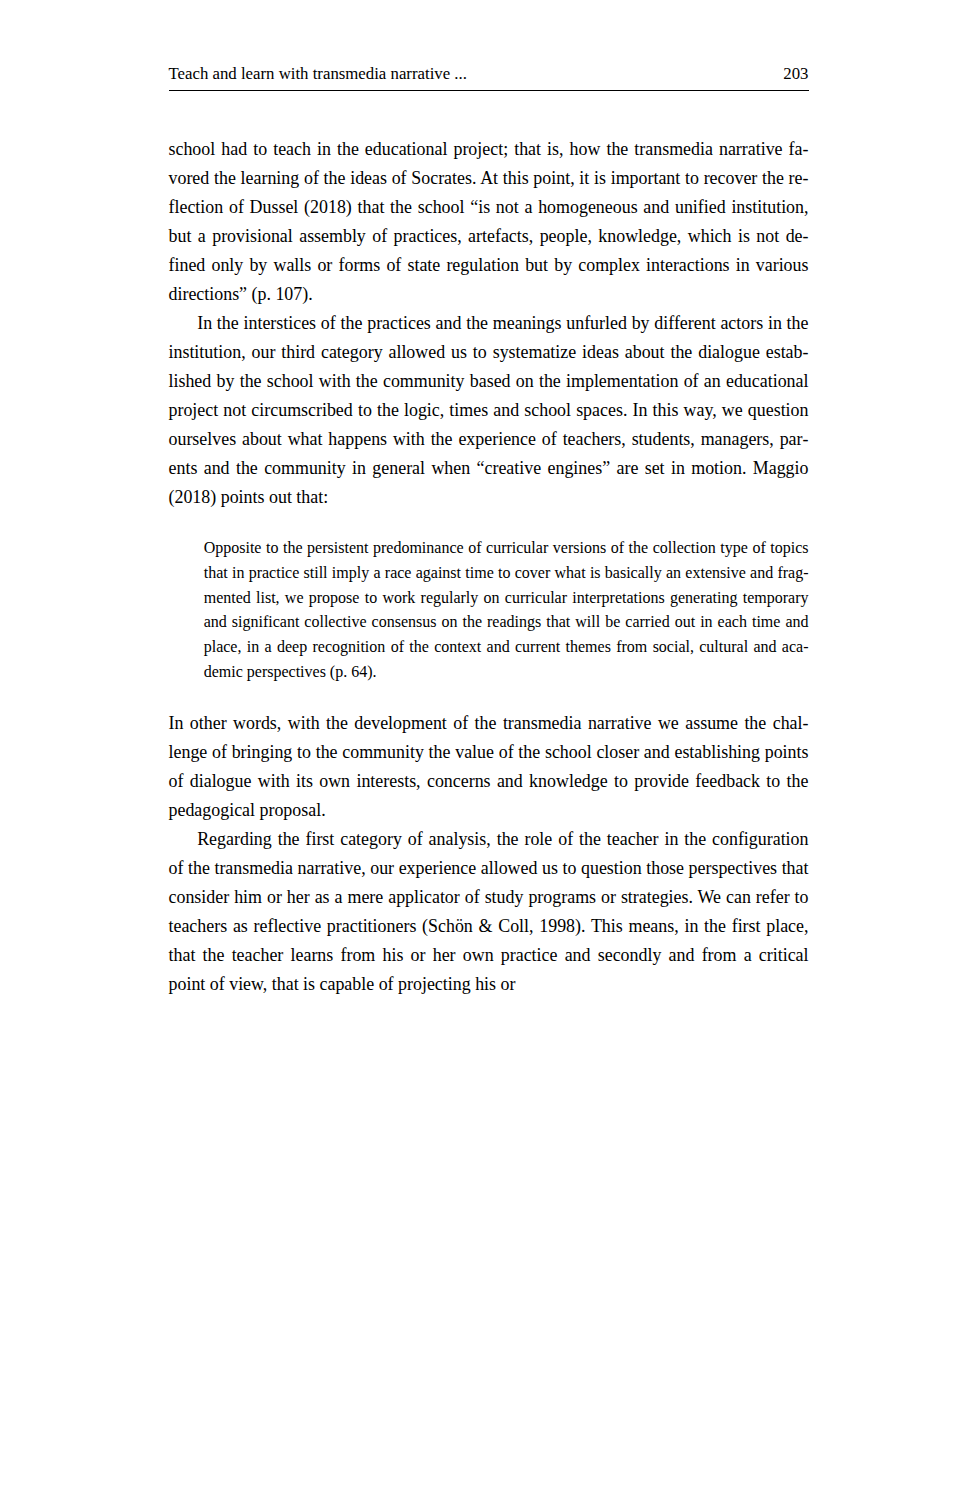Teach and learn with transmedia narrative ... 203
school had to teach in the educational project; that is, how the transmedia narrative favored the learning of the ideas of Socrates. At this point, it is important to recover the reflection of Dussel (2018) that the school “is not a homogeneous and unified institution, but a provisional assembly of practices, artefacts, people, knowledge, which is not defined only by walls or forms of state regulation but by complex interactions in various directions” (p. 107).
In the interstices of the practices and the meanings unfurled by different actors in the institution, our third category allowed us to systematize ideas about the dialogue established by the school with the community based on the implementation of an educational project not circumscribed to the logic, times and school spaces. In this way, we question ourselves about what happens with the experience of teachers, students, managers, parents and the community in general when “creative engines” are set in motion. Maggio (2018) points out that:
Opposite to the persistent predominance of curricular versions of the collection type of topics that in practice still imply a race against time to cover what is basically an extensive and fragmented list, we propose to work regularly on curricular interpretations generating temporary and significant collective consensus on the readings that will be carried out in each time and place, in a deep recognition of the context and current themes from social, cultural and academic perspectives (p. 64).
In other words, with the development of the transmedia narrative we assume the challenge of bringing to the community the value of the school closer and establishing points of dialogue with its own interests, concerns and knowledge to provide feedback to the pedagogical proposal.
Regarding the first category of analysis, the role of the teacher in the configuration of the transmedia narrative, our experience allowed us to question those perspectives that consider him or her as a mere applicator of study programs or strategies. We can refer to teachers as reflective practitioners (Schön & Coll, 1998). This means, in the first place, that the teacher learns from his or her own practice and secondly and from a critical point of view, that is capable of projecting his or